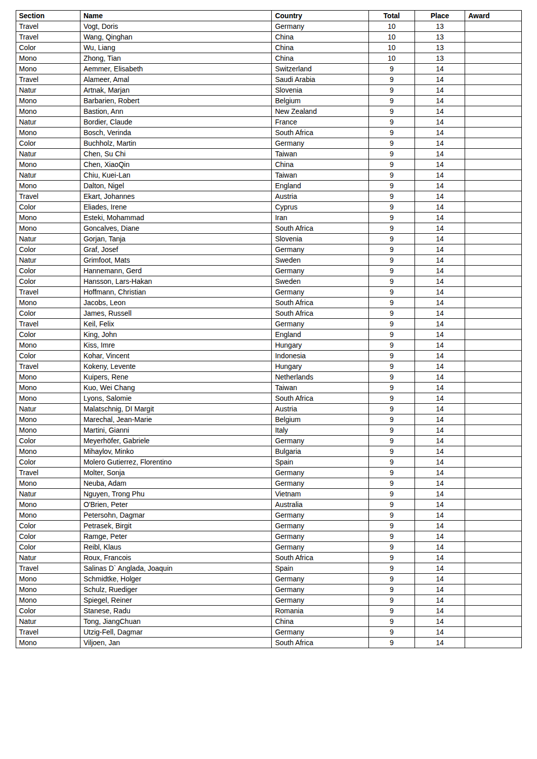Competition results listing
| Section | Name | Country | Total | Place | Award |
| --- | --- | --- | --- | --- | --- |
| Travel | Vogt, Doris | Germany | 10 | 13 | |
| Travel | Wang, Qinghan | China | 10 | 13 | |
| Color | Wu, Liang | China | 10 | 13 | |
| Mono | Zhong, Tian | China | 10 | 13 | |
| Mono | Aemmer, Elisabeth | Switzerland | 9 | 14 | |
| Travel | Alameer, Amal | Saudi Arabia | 9 | 14 | |
| Natur | Artnak, Marjan | Slovenia | 9 | 14 | |
| Mono | Barbarien, Robert | Belgium | 9 | 14 | |
| Mono | Bastion, Ann | New Zealand | 9 | 14 | |
| Natur | Bordier, Claude | France | 9 | 14 | |
| Mono | Bosch, Verinda | South Africa | 9 | 14 | |
| Color | Buchholz, Martin | Germany | 9 | 14 | |
| Natur | Chen, Su Chi | Taiwan | 9 | 14 | |
| Mono | Chen, XiaoQin | China | 9 | 14 | |
| Natur | Chiu, Kuei-Lan | Taiwan | 9 | 14 | |
| Mono | Dalton, Nigel | England | 9 | 14 | |
| Travel | Ekart, Johannes | Austria | 9 | 14 | |
| Color | Eliades, Irene | Cyprus | 9 | 14 | |
| Mono | Esteki, Mohammad | Iran | 9 | 14 | |
| Mono | Goncalves, Diane | South Africa | 9 | 14 | |
| Natur | Gorjan, Tanja | Slovenia | 9 | 14 | |
| Color | Graf, Josef | Germany | 9 | 14 | |
| Natur | Grimfoot, Mats | Sweden | 9 | 14 | |
| Color | Hannemann, Gerd | Germany | 9 | 14 | |
| Color | Hansson, Lars-Hakan | Sweden | 9 | 14 | |
| Travel | Hoffmann, Christian | Germany | 9 | 14 | |
| Mono | Jacobs, Leon | South Africa | 9 | 14 | |
| Color | James, Russell | South Africa | 9 | 14 | |
| Travel | Keil, Felix | Germany | 9 | 14 | |
| Color | King, John | England | 9 | 14 | |
| Mono | Kiss, Imre | Hungary | 9 | 14 | |
| Color | Kohar, Vincent | Indonesia | 9 | 14 | |
| Travel | Kokeny, Levente | Hungary | 9 | 14 | |
| Mono | Kuipers, Rene | Netherlands | 9 | 14 | |
| Mono | Kuo, Wei Chang | Taiwan | 9 | 14 | |
| Mono | Lyons, Salomie | South Africa | 9 | 14 | |
| Natur | Malatschnig, DI Margit | Austria | 9 | 14 | |
| Mono | Marechal, Jean-Marie | Belgium | 9 | 14 | |
| Mono | Martini, Gianni | Italy | 9 | 14 | |
| Color | Meyerhöfer, Gabriele | Germany | 9 | 14 | |
| Mono | Mihaylov, Minko | Bulgaria | 9 | 14 | |
| Color | Molero Gutierrez, Florentino | Spain | 9 | 14 | |
| Travel | Molter, Sonja | Germany | 9 | 14 | |
| Mono | Neuba, Adam | Germany | 9 | 14 | |
| Natur | Nguyen, Trong Phu | Vietnam | 9 | 14 | |
| Mono | O'Brien, Peter | Australia | 9 | 14 | |
| Mono | Petersohn, Dagmar | Germany | 9 | 14 | |
| Color | Petrasek, Birgit | Germany | 9 | 14 | |
| Color | Ramge, Peter | Germany | 9 | 14 | |
| Color | Reibl, Klaus | Germany | 9 | 14 | |
| Natur | Roux, Francois | South Africa | 9 | 14 | |
| Travel | Salinas D` Anglada, Joaquin | Spain | 9 | 14 | |
| Mono | Schmidtke, Holger | Germany | 9 | 14 | |
| Mono | Schulz, Ruediger | Germany | 9 | 14 | |
| Mono | Spiegel, Reiner | Germany | 9 | 14 | |
| Color | Stanese, Radu | Romania | 9 | 14 | |
| Natur | Tong, JiangChuan | China | 9 | 14 | |
| Travel | Utzig-Fell, Dagmar | Germany | 9 | 14 | |
| Mono | Viljoen, Jan | South Africa | 9 | 14 | |